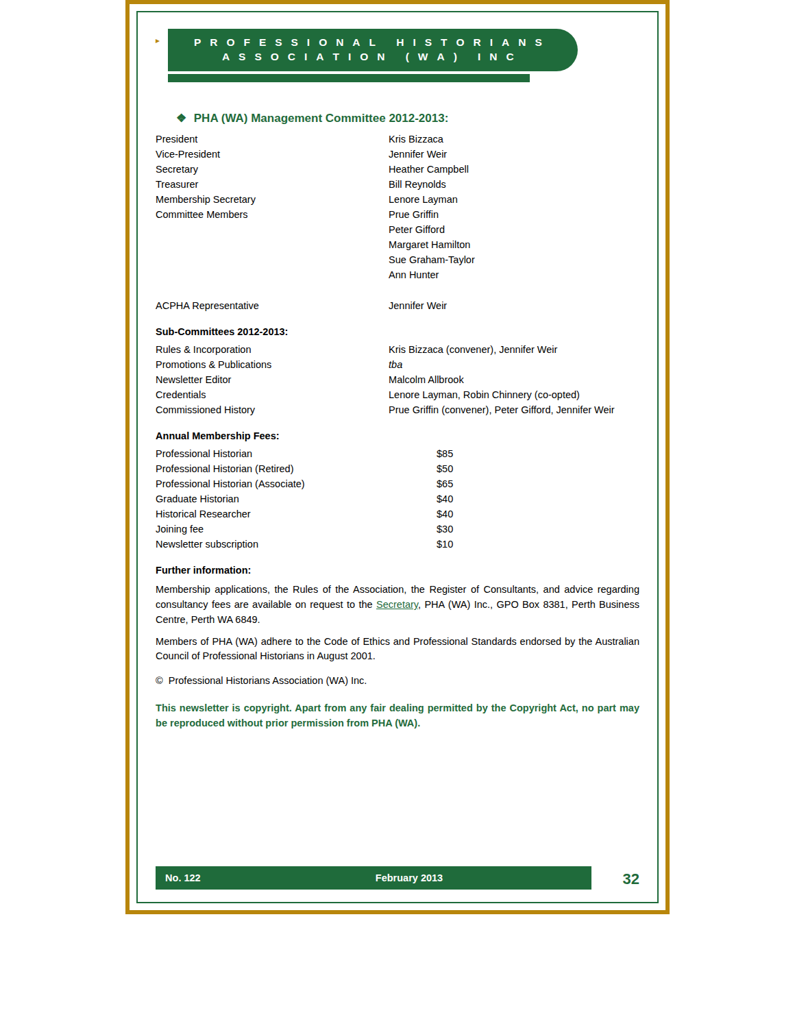▸
P R O F E S S I O N A L H I S T O R I A N S
A S S O C I A T I O N ( W A ) I N C
❖ PHA (WA) Management Committee 2012-2013:
| President | Kris Bizzaca |
| Vice-President | Jennifer Weir |
| Secretary | Heather Campbell |
| Treasurer | Bill Reynolds |
| Membership Secretary | Lenore Layman |
| Committee Members | Prue Griffin |
| | Peter Gifford |
| | Margaret Hamilton |
| | Sue Graham-Taylor |
| | Ann Hunter |
| ACPHA Representative | Jennifer Weir |
Sub-Committees 2012-2013:
| Rules & Incorporation | Kris Bizzaca (convener), Jennifer Weir |
| Promotions & Publications | tba |
| Newsletter Editor | Malcolm Allbrook |
| Credentials | Lenore Layman, Robin Chinnery (co-opted) |
| Commissioned History | Prue Griffin (convener), Peter Gifford, Jennifer Weir |
Annual Membership Fees:
| Professional Historian | $85 |
| Professional Historian (Retired) | $50 |
| Professional Historian (Associate) | $65 |
| Graduate Historian | $40 |
| Historical Researcher | $40 |
| Joining fee | $30 |
| Newsletter subscription | $10 |
Further information:
Membership applications, the Rules of the Association, the Register of Consultants, and advice regarding consultancy fees are available on request to the Secretary, PHA (WA) Inc., GPO Box 8381, Perth Business Centre, Perth WA 6849.
Members of PHA (WA) adhere to the Code of Ethics and Professional Standards endorsed by the Australian Council of Professional Historians in August 2001.
© Professional Historians Association (WA) Inc.
This newsletter is copyright. Apart from any fair dealing permitted by the Copyright Act, no part may be reproduced without prior permission from PHA (WA).
No. 122 February 2013
32